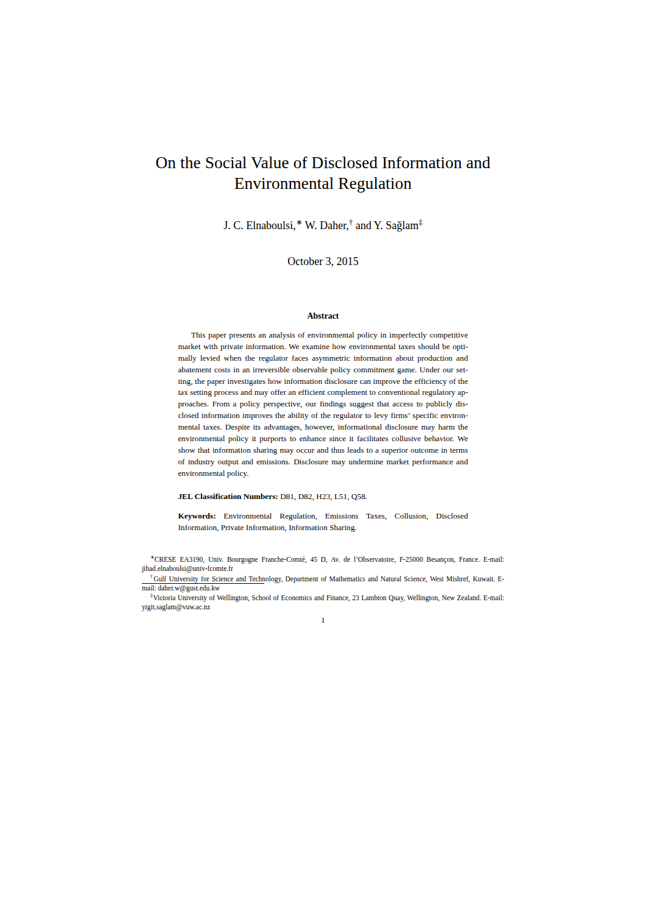On the Social Value of Disclosed Information and
Environmental Regulation
J. C. Elnaboulsi,∗ W. Daher,† and Y. Sağlam‡
October 3, 2015
Abstract
This paper presents an analysis of environmental policy in imperfectly competitive market with private information. We examine how environmental taxes should be optimally levied when the regulator faces asymmetric information about production and abatement costs in an irreversible observable policy commitment game. Under our setting, the paper investigates how information disclosure can improve the efficiency of the tax setting process and may offer an efficient complement to conventional regulatory approaches. From a policy perspective, our findings suggest that access to publicly disclosed information improves the ability of the regulator to levy firms’ specific environmental taxes. Despite its advantages, however, informational disclosure may harm the environmental policy it purports to enhance since it facilitates collusive behavior. We show that information sharing may occur and thus leads to a superior outcome in terms of industry output and emissions. Disclosure may undermine market performance and environmental policy.
JEL Classification Numbers: D81, D82, H23, L51, Q58.
Keywords: Environmental Regulation, Emissions Taxes, Collusion, Disclosed Information, Private Information, Information Sharing.
∗CRESE EA3190, Univ. Bourgogne Franche-Comté, 45 D, Av. de l’Observatoire, F-25000 Besançon, France. E-mail: jihad.elnaboulsi@univ-fcomte.fr
†Gulf University for Science and Technology, Department of Mathematics and Natural Science, West Mishref, Kuwait. E-mail: daher.w@gust.edu.kw
‡Victoria University of Wellington, School of Economics and Finance, 23 Lambton Quay, Wellington, New Zealand. E-mail: yigit.saglam@vuw.ac.nz
1